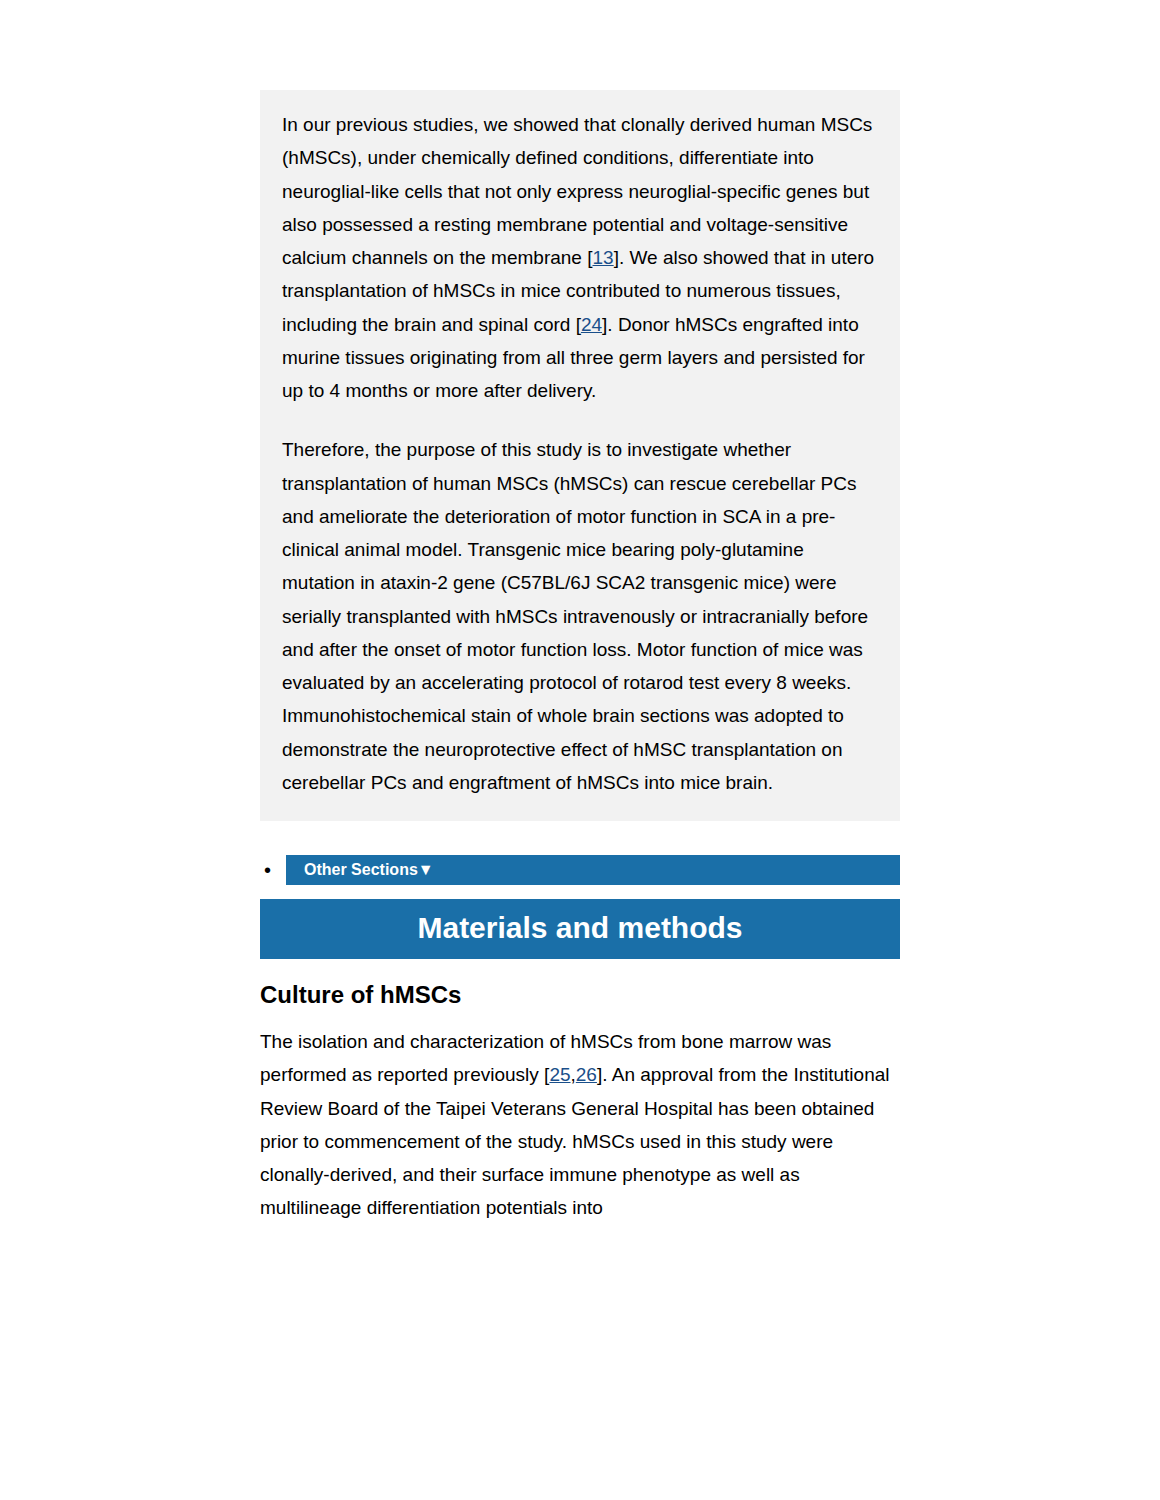In our previous studies, we showed that clonally derived human MSCs (hMSCs), under chemically defined conditions, differentiate into neuroglial-like cells that not only express neuroglial-specific genes but also possessed a resting membrane potential and voltage-sensitive calcium channels on the membrane [13]. We also showed that in utero transplantation of hMSCs in mice contributed to numerous tissues, including the brain and spinal cord [24]. Donor hMSCs engrafted into murine tissues originating from all three germ layers and persisted for up to 4 months or more after delivery.
Therefore, the purpose of this study is to investigate whether transplantation of human MSCs (hMSCs) can rescue cerebellar PCs and ameliorate the deterioration of motor function in SCA in a pre-clinical animal model. Transgenic mice bearing poly-glutamine mutation in ataxin-2 gene (C57BL/6J SCA2 transgenic mice) were serially transplanted with hMSCs intravenously or intracranially before and after the onset of motor function loss. Motor function of mice was evaluated by an accelerating protocol of rotarod test every 8 weeks. Immunohistochemical stain of whole brain sections was adopted to demonstrate the neuroprotective effect of hMSC transplantation on cerebellar PCs and engraftment of hMSCs into mice brain.
•
Other Sections▼
Materials and methods
Culture of hMSCs
The isolation and characterization of hMSCs from bone marrow was performed as reported previously [25,26]. An approval from the Institutional Review Board of the Taipei Veterans General Hospital has been obtained prior to commencement of the study. hMSCs used in this study were clonally-derived, and their surface immune phenotype as well as multilineage differentiation potentials into